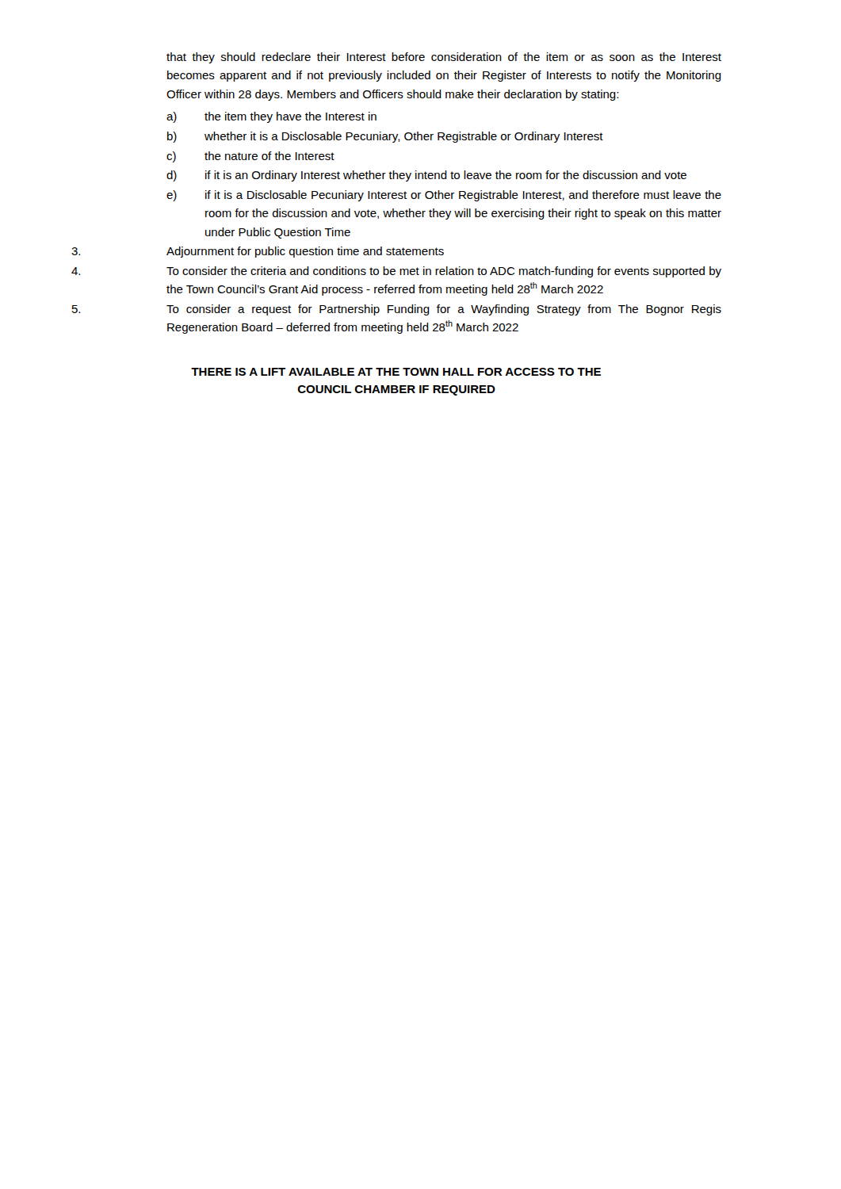that they should redeclare their Interest before consideration of the item or as soon as the Interest becomes apparent and if not previously included on their Register of Interests to notify the Monitoring Officer within 28 days. Members and Officers should make their declaration by stating:
a) the item they have the Interest in
b) whether it is a Disclosable Pecuniary, Other Registrable or Ordinary Interest
c) the nature of the Interest
d) if it is an Ordinary Interest whether they intend to leave the room for the discussion and vote
e) if it is a Disclosable Pecuniary Interest or Other Registrable Interest, and therefore must leave the room for the discussion and vote, whether they will be exercising their right to speak on this matter under Public Question Time
3. Adjournment for public question time and statements
4. To consider the criteria and conditions to be met in relation to ADC match-funding for events supported by the Town Council’s Grant Aid process - referred from meeting held 28th March 2022
5. To consider a request for Partnership Funding for a Wayfinding Strategy from The Bognor Regis Regeneration Board – deferred from meeting held 28th March 2022
THERE IS A LIFT AVAILABLE AT THE TOWN HALL FOR ACCESS TO THE
COUNCIL CHAMBER IF REQUIRED